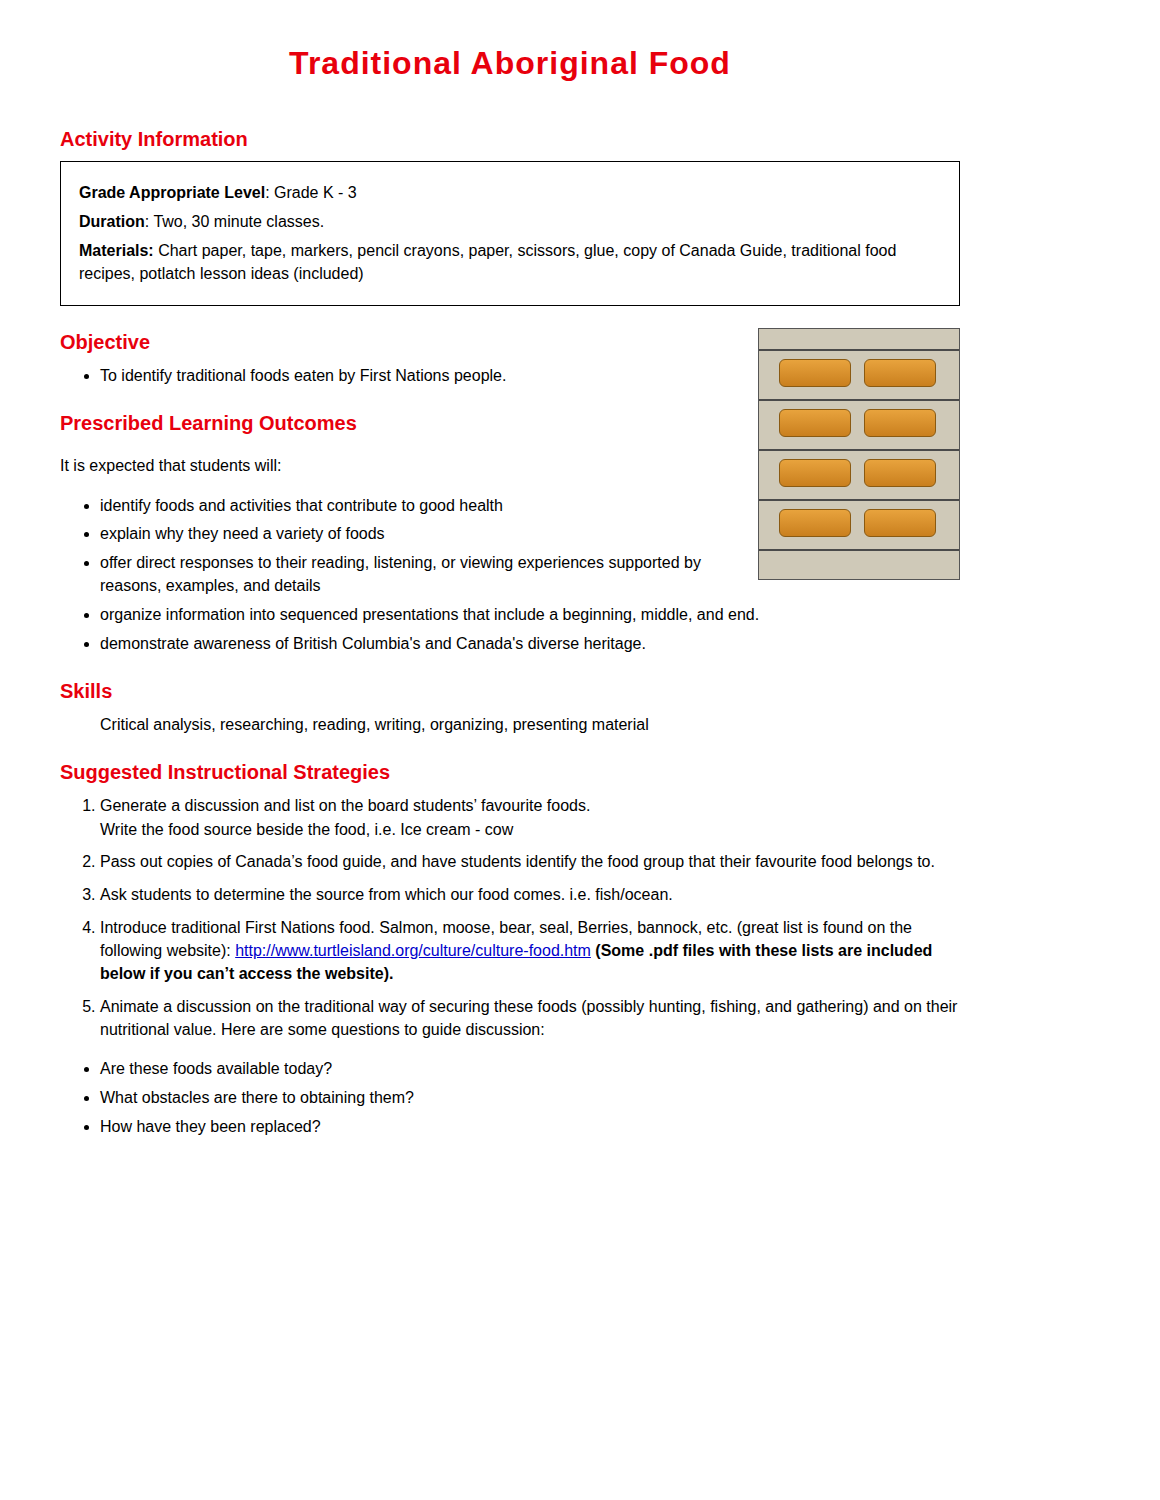Traditional Aboriginal Food
Activity Information
Grade Appropriate Level: Grade K - 3
Duration: Two, 30 minute classes.
Materials: Chart paper, tape, markers, pencil crayons, paper, scissors, glue, copy of Canada Guide, traditional food recipes, potlatch lesson ideas (included)
Corn roasting on a grill
Objective
To identify traditional foods eaten by First Nations people.
Prescribed Learning Outcomes
It is expected that students will:
identify foods and activities that contribute to good health
explain why they need a variety of foods
offer direct responses to their reading, listening, or viewing experiences supported by reasons, examples, and details
organize information into sequenced presentations that include a beginning, middle, and end.
demonstrate awareness of British Columbia's and Canada's diverse heritage.
Skills
Critical analysis, researching, reading, writing, organizing, presenting material
Suggested Instructional Strategies
Generate a discussion and list on the board students’ favourite foods.
Write the food source beside the food, i.e. Ice cream - cow
Pass out copies of Canada’s food guide, and have students identify the food group that their favourite food belongs to.
Ask students to determine the source from which our food comes. i.e. fish/ocean.
Introduce traditional First Nations food. Salmon, moose, bear, seal, Berries, bannock, etc. (great list is found on the following website): http://www.turtleisland.org/culture/culture-food.htm (Some .pdf files with these lists are included below if you can’t access the website).
Animate a discussion on the traditional way of securing these foods (possibly hunting, fishing, and gathering) and on their nutritional value. Here are some questions to guide discussion:
Are these foods available today?
What obstacles are there to obtaining them?
How have they been replaced?